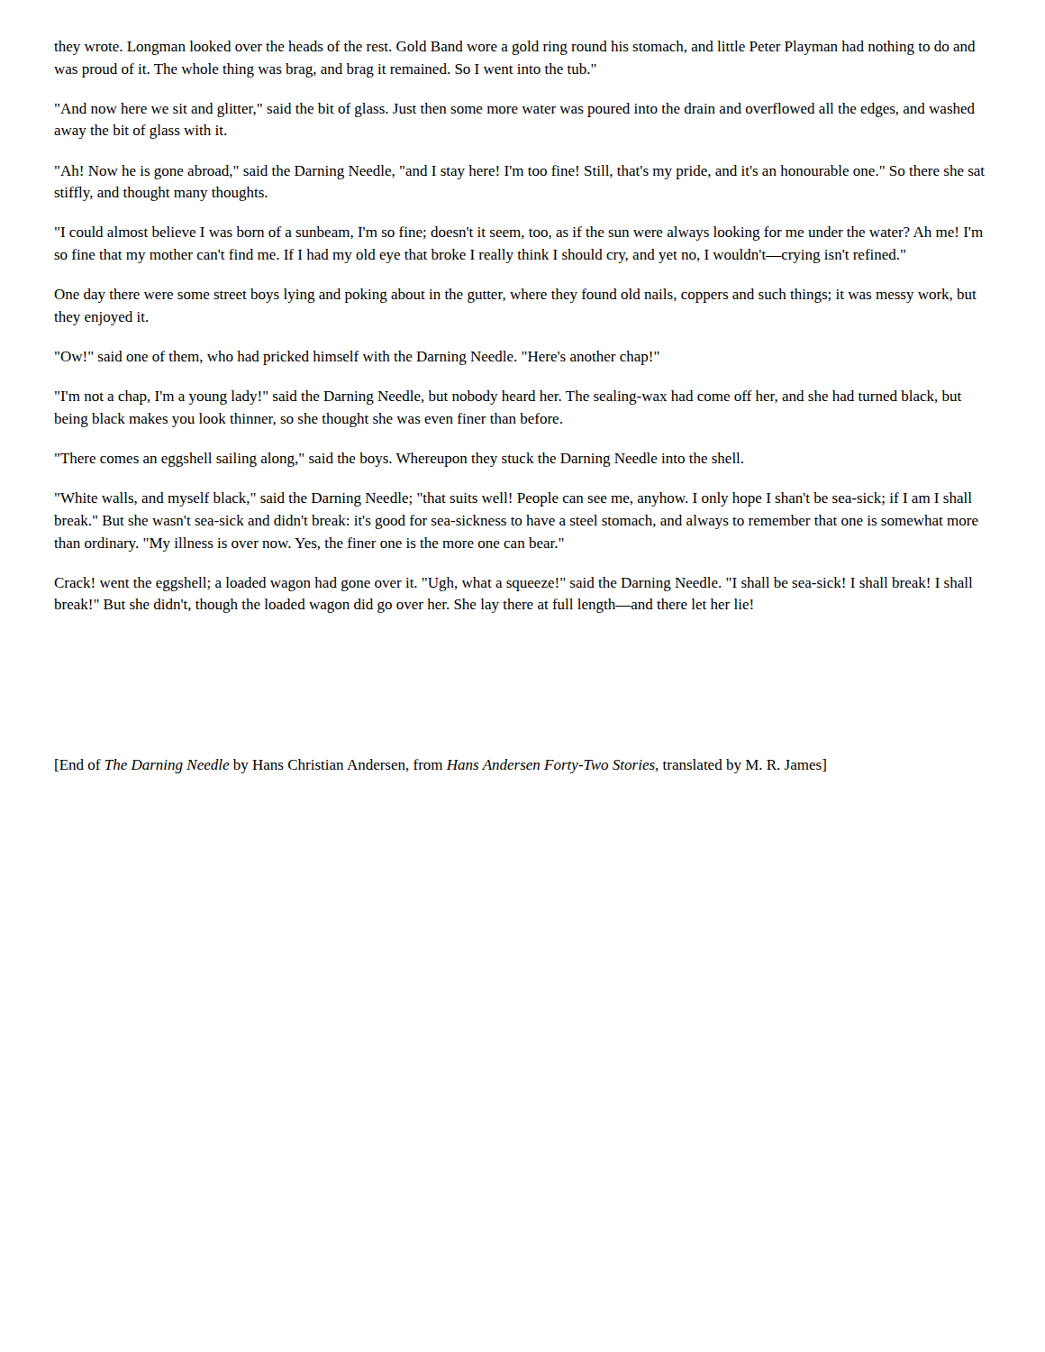they wrote. Longman looked over the heads of the rest. Gold Band wore a gold ring round his stomach, and little Peter Playman had nothing to do and was proud of it. The whole thing was brag, and brag it remained. So I went into the tub."
"And now here we sit and glitter," said the bit of glass. Just then some more water was poured into the drain and overflowed all the edges, and washed away the bit of glass with it.
"Ah! Now he is gone abroad," said the Darning Needle, "and I stay here! I'm too fine! Still, that's my pride, and it's an honourable one." So there she sat stiffly, and thought many thoughts.
"I could almost believe I was born of a sunbeam, I'm so fine; doesn't it seem, too, as if the sun were always looking for me under the water? Ah me! I'm so fine that my mother can't find me. If I had my old eye that broke I really think I should cry, and yet no, I wouldn't—crying isn't refined."
One day there were some street boys lying and poking about in the gutter, where they found old nails, coppers and such things; it was messy work, but they enjoyed it.
"Ow!" said one of them, who had pricked himself with the Darning Needle. "Here's another chap!"
"I'm not a chap, I'm a young lady!" said the Darning Needle, but nobody heard her. The sealing-wax had come off her, and she had turned black, but being black makes you look thinner, so she thought she was even finer than before.
"There comes an eggshell sailing along," said the boys. Whereupon they stuck the Darning Needle into the shell.
"White walls, and myself black," said the Darning Needle; "that suits well! People can see me, anyhow. I only hope I shan't be sea-sick; if I am I shall break." But she wasn't sea-sick and didn't break: it's good for sea-sickness to have a steel stomach, and always to remember that one is somewhat more than ordinary. "My illness is over now. Yes, the finer one is the more one can bear."
Crack! went the eggshell; a loaded wagon had gone over it. "Ugh, what a squeeze!" said the Darning Needle. "I shall be sea-sick! I shall break! I shall break!" But she didn't, though the loaded wagon did go over her. She lay there at full length—and there let her lie!
[End of The Darning Needle by Hans Christian Andersen, from Hans Andersen Forty-Two Stories, translated by M. R. James]